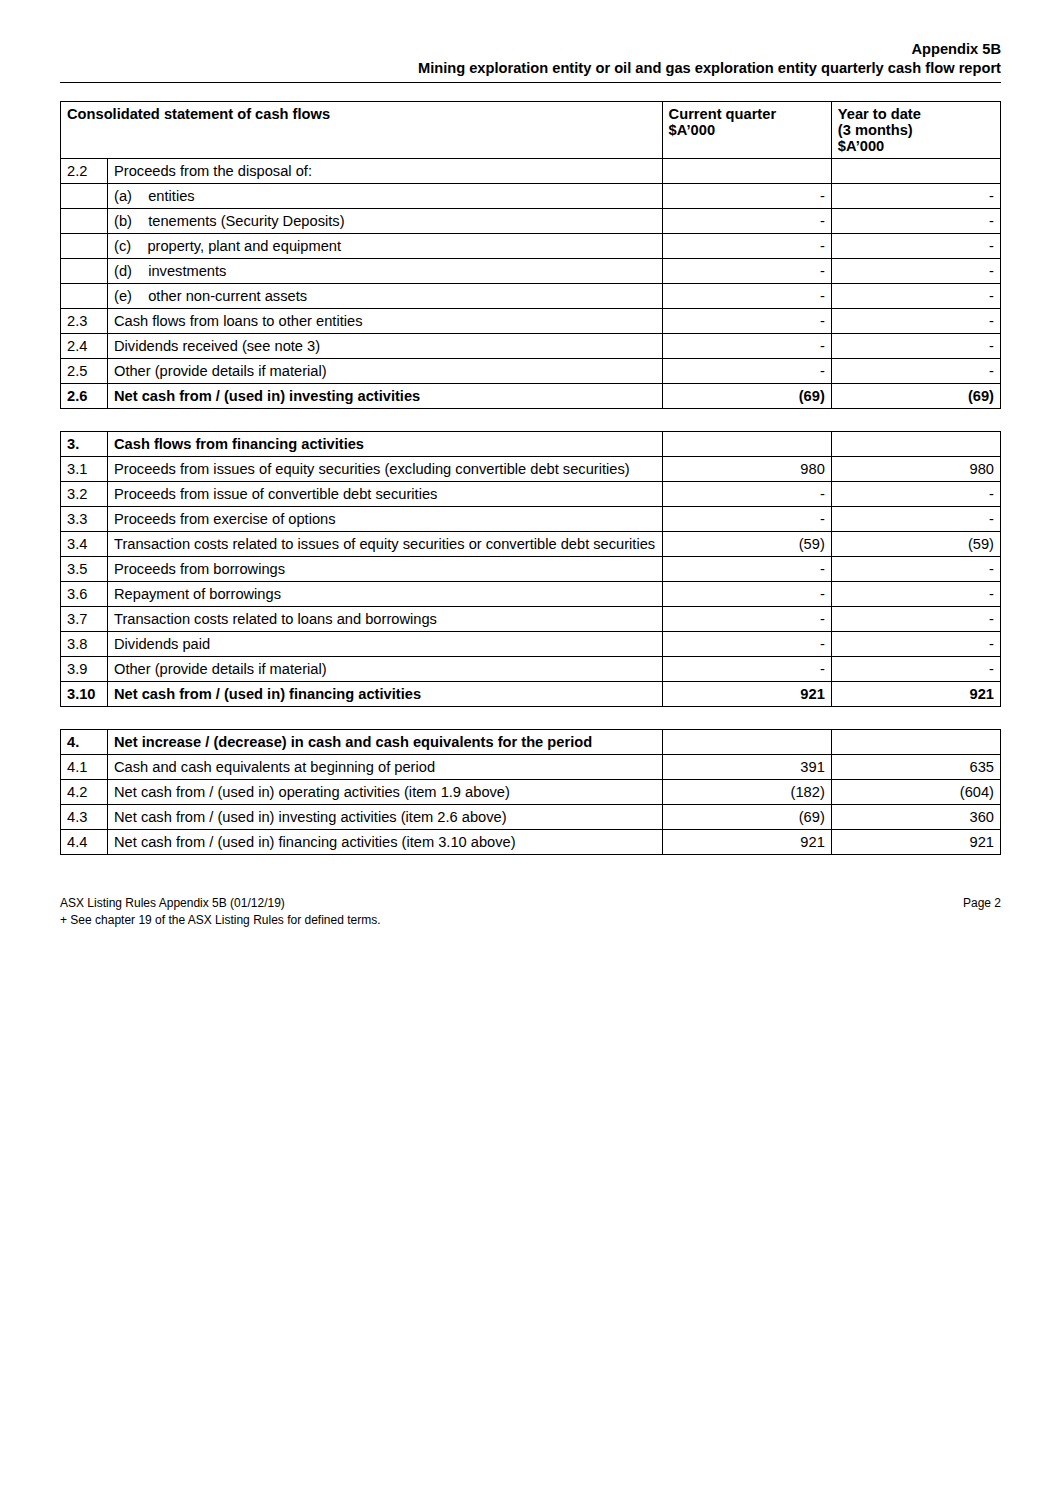Appendix 5B
Mining exploration entity or oil and gas exploration entity quarterly cash flow report
| Consolidated statement of cash flows | Current quarter $A’000 | Year to date (3 months) $A’000 |
| --- | --- | --- |
| 2.2 | Proceeds from the disposal of: | | |
| | (a) entities | - | - |
| | (b) tenements (Security Deposits) | - | - |
| | (c) property, plant and equipment | - | - |
| | (d) investments | - | - |
| | (e) other non-current assets | - | - |
| 2.3 | Cash flows from loans to other entities | - | - |
| 2.4 | Dividends received (see note 3) | - | - |
| 2.5 | Other (provide details if material) | - | - |
| 2.6 | Net cash from / (used in) investing activities | (69) | (69) |
| 3. | Cash flows from financing activities | | |
| 3.1 | Proceeds from issues of equity securities (excluding convertible debt securities) | 980 | 980 |
| 3.2 | Proceeds from issue of convertible debt securities | - | - |
| 3.3 | Proceeds from exercise of options | - | - |
| 3.4 | Transaction costs related to issues of equity securities or convertible debt securities | (59) | (59) |
| 3.5 | Proceeds from borrowings | - | - |
| 3.6 | Repayment of borrowings | - | - |
| 3.7 | Transaction costs related to loans and borrowings | - | - |
| 3.8 | Dividends paid | - | - |
| 3.9 | Other (provide details if material) | - | - |
| 3.10 | Net cash from / (used in) financing activities | 921 | 921 |
| 4. | Net increase / (decrease) in cash and cash equivalents for the period | | |
| 4.1 | Cash and cash equivalents at beginning of period | 391 | 635 |
| 4.2 | Net cash from / (used in) operating activities (item 1.9 above) | (182) | (604) |
| 4.3 | Net cash from / (used in) investing activities (item 2.6 above) | (69) | 360 |
| 4.4 | Net cash from / (used in) financing activities (item 3.10 above) | 921 | 921 |
ASX Listing Rules Appendix 5B (01/12/19)
+ See chapter 19 of the ASX Listing Rules for defined terms.
Page 2